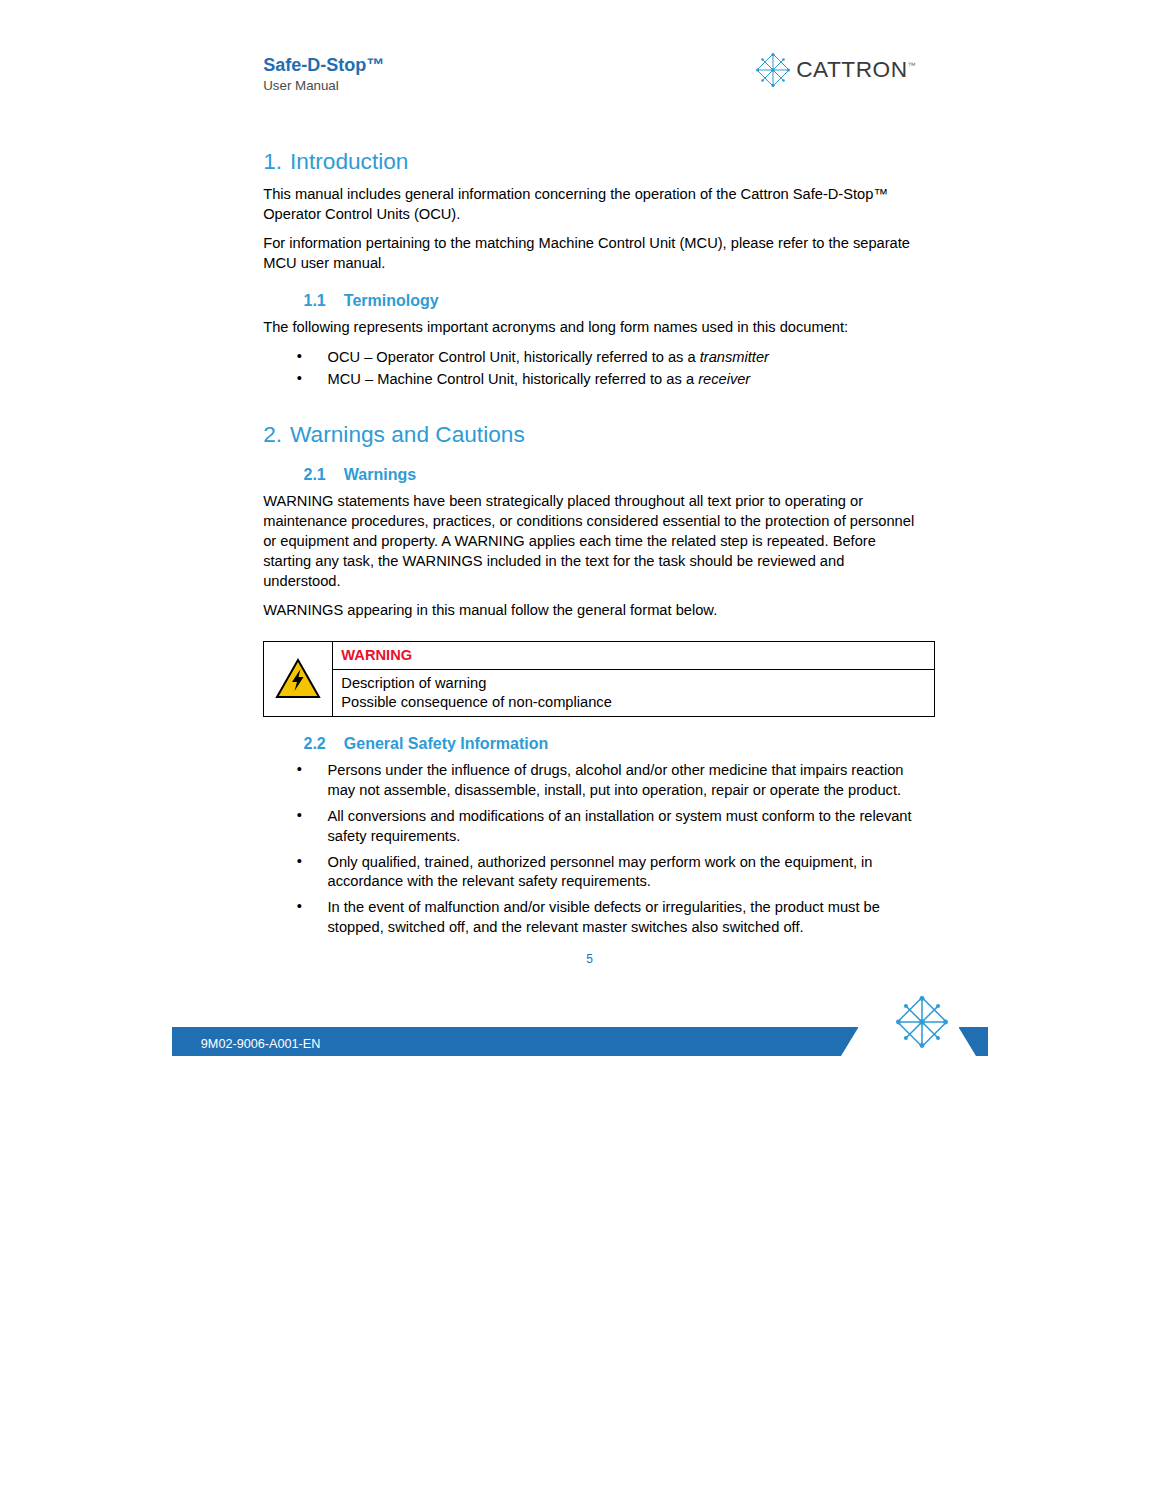Safe-D-Stop™
User Manual
CATTRON™
1. Introduction
This manual includes general information concerning the operation of the Cattron Safe-D-Stop™ Operator Control Units (OCU).
For information pertaining to the matching Machine Control Unit (MCU), please refer to the separate MCU user manual.
1.1 Terminology
The following represents important acronyms and long form names used in this document:
OCU – Operator Control Unit, historically referred to as a transmitter
MCU – Machine Control Unit, historically referred to as a receiver
2. Warnings and Cautions
2.1 Warnings
WARNING statements have been strategically placed throughout all text prior to operating or maintenance procedures, practices, or conditions considered essential to the protection of personnel or equipment and property. A WARNING applies each time the related step is repeated. Before starting any task, the WARNINGS included in the text for the task should be reviewed and understood.
WARNINGS appearing in this manual follow the general format below.
| WARNING |
| Description of warning Possible consequence of non-compliance |
2.2 General Safety Information
Persons under the influence of drugs, alcohol and/or other medicine that impairs reaction may not assemble, disassemble, install, put into operation, repair or operate the product.
All conversions and modifications of an installation or system must conform to the relevant safety requirements.
Only qualified, trained, authorized personnel may perform work on the equipment, in accordance with the relevant safety requirements.
In the event of malfunction and/or visible defects or irregularities, the product must be stopped, switched off, and the relevant master switches also switched off.
5
9M02-9006-A001-EN